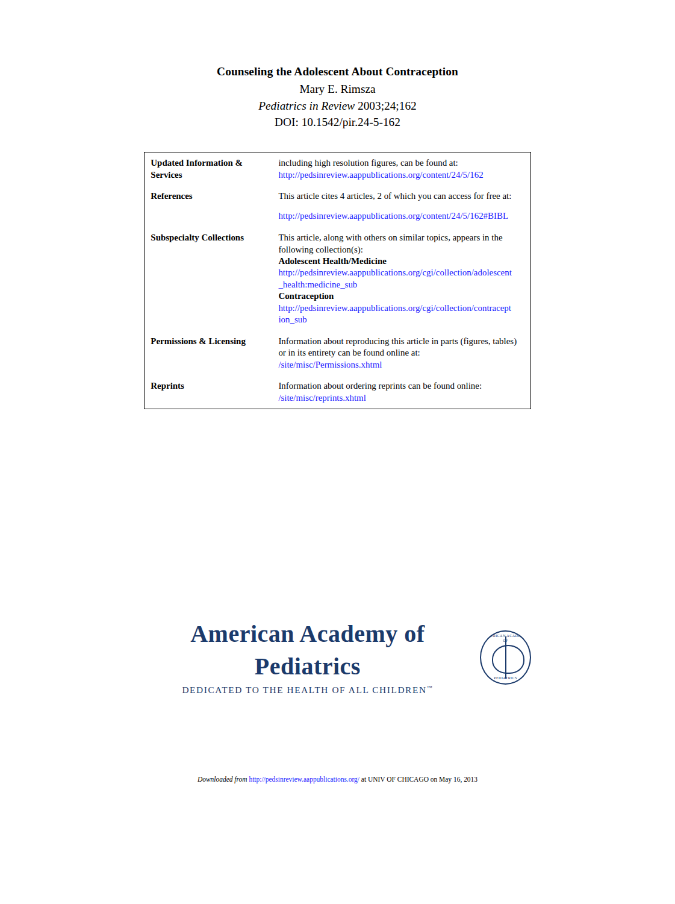Counseling the Adolescent About Contraception
Mary E. Rimsza
Pediatrics in Review 2003;24;162
DOI: 10.1542/pir.24-5-162
| Updated Information & Services | including high resolution figures, can be found at: http://pedsinreview.aappublications.org/content/24/5/162 |
| References | This article cites 4 articles, 2 of which you can access for free at: http://pedsinreview.aappublications.org/content/24/5/162#BIBL |
| Subspecialty Collections | This article, along with others on similar topics, appears in the following collection(s): Adolescent Health/Medicine http://pedsinreview.aappublications.org/cgi/collection/adolescent _health:medicine_sub Contraception http://pedsinreview.aappublications.org/cgi/collection/contracept ion_sub |
| Permissions & Licensing | Information about reproducing this article in parts (figures, tables) or in its entirety can be found online at: /site/misc/Permissions.xhtml |
| Reprints | Information about ordering reprints can be found online: /site/misc/reprints.xhtml |
American Academy of Pediatrics
DEDICATED TO THE HEALTH OF ALL CHILDREN™
AMERICAN ACADEMY OF
PEDIATRICS
Downloaded from http://pedsinreview.aappublications.org/ at UNIV OF CHICAGO on May 16, 2013